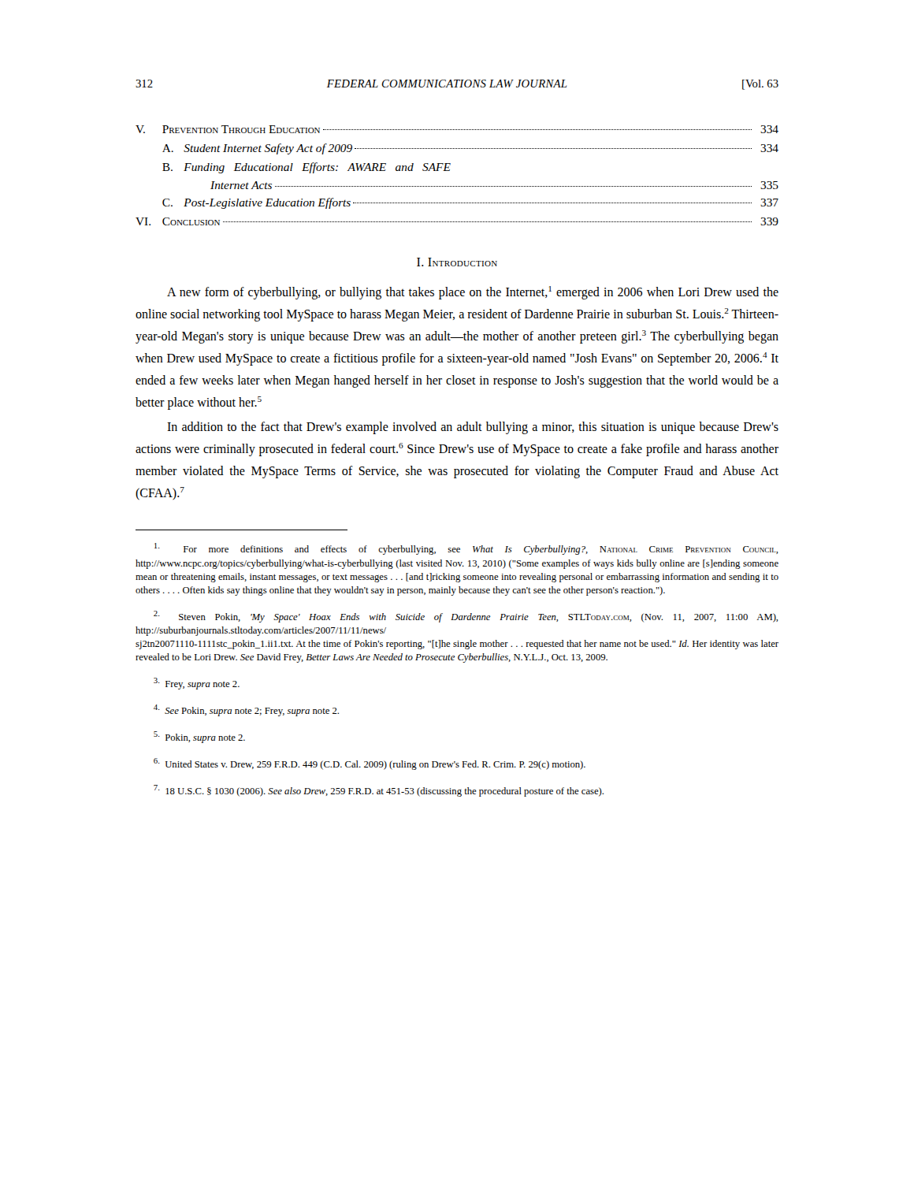312 FEDERAL COMMUNICATIONS LAW JOURNAL [Vol. 63
V. Prevention Through Education 334
A. Student Internet Safety Act of 2009 334
B. Funding Educational Efforts: AWARE and SAFE
Internet Acts 335
C. Post-Legislative Education Efforts 337
VI. Conclusion 339
I. Introduction
A new form of cyberbullying, or bullying that takes place on the Internet,1 emerged in 2006 when Lori Drew used the online social networking tool MySpace to harass Megan Meier, a resident of Dardenne Prairie in suburban St. Louis.2 Thirteen-year-old Megan's story is unique because Drew was an adult—the mother of another preteen girl.3 The cyberbullying began when Drew used MySpace to create a fictitious profile for a sixteen-year-old named "Josh Evans" on September 20, 2006.4 It ended a few weeks later when Megan hanged herself in her closet in response to Josh's suggestion that the world would be a better place without her.5
In addition to the fact that Drew's example involved an adult bullying a minor, this situation is unique because Drew's actions were criminally prosecuted in federal court.6 Since Drew's use of MySpace to create a fake profile and harass another member violated the MySpace Terms of Service, she was prosecuted for violating the Computer Fraud and Abuse Act (CFAA).7
1. For more definitions and effects of cyberbullying, see What Is Cyberbullying?, National Crime Prevention Council, http://www.ncpc.org/topics/cyberbullying/what-is-cyberbullying (last visited Nov. 13, 2010) ("Some examples of ways kids bully online are [s]ending someone mean or threatening emails, instant messages, or text messages . . . [and t]ricking someone into revealing personal or embarrassing information and sending it to others . . . . Often kids say things online that they wouldn't say in person, mainly because they can't see the other person's reaction.").
2. Steven Pokin, 'My Space' Hoax Ends with Suicide of Dardenne Prairie Teen, STLToday.com, (Nov. 11, 2007, 11:00 AM), http://suburbanjournals.stltoday.com/articles/2007/11/11/news/
sj2tn20071110-1111stc_pokin_1.ii1.txt. At the time of Pokin's reporting, "[t]he single mother . . . requested that her name not be used." Id. Her identity was later revealed to be Lori Drew. See David Frey, Better Laws Are Needed to Prosecute Cyberbullies, N.Y.L.J., Oct. 13, 2009.
3. Frey, supra note 2.
4. See Pokin, supra note 2; Frey, supra note 2.
5. Pokin, supra note 2.
6. United States v. Drew, 259 F.R.D. 449 (C.D. Cal. 2009) (ruling on Drew's Fed. R. Crim. P. 29(c) motion).
7. 18 U.S.C. § 1030 (2006). See also Drew, 259 F.R.D. at 451-53 (discussing the procedural posture of the case).